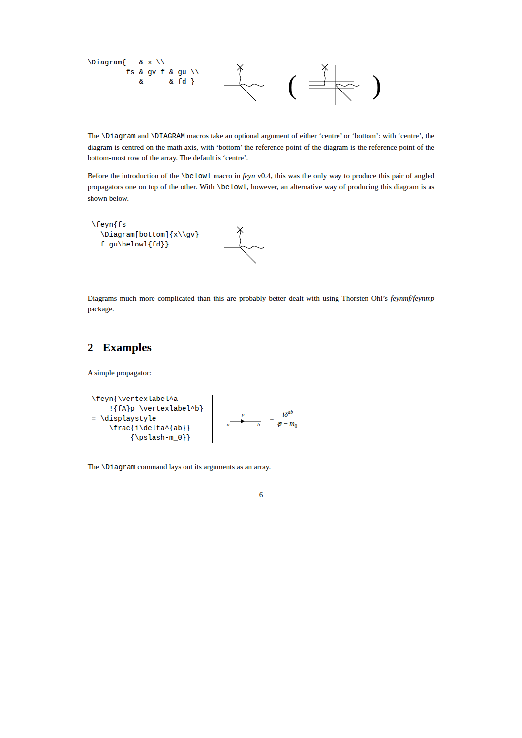\Diagram{ & x \\ fs & gv f & gu \\ & & fd }
( )
The \Diagram and \DIAGRAM macros take an optional argument of either ‘centre’ or ‘bottom’: with ‘centre’, the diagram is centred on the math axis, with ‘bottom’ the reference point of the diagram is the reference point of the bottom-most row of the array. The default is ‘centre’.
Before the introduction of the \belowl macro in feyn v0.4, this was the only way to produce this pair of angled propagators one on top of the other. With \belowl, however, an alternative way of producing this diagram is as shown below.
\feyn{fs \Diagram[bottom]{x\\gv} f gu\belowl{fd}}
Diagrams much more complicated than this are probably better dealt with using Thorsten Ohl’s feynmf/feynmp package.
2 Examples
A simple propagator:
\feyn{\vertexlabel^a !{fA}p \vertexlabel^b} = \displaystyle \frac{i\delta^{ab}} {\pslash-m_0}}
a p b = iδab p − m0
The \Diagram command lays out its arguments as an array.
6